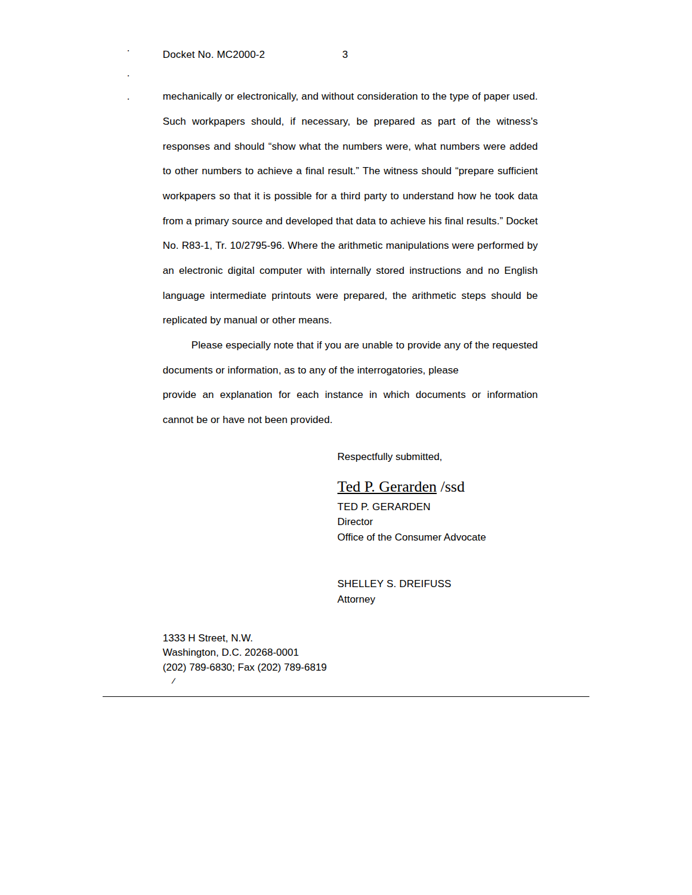· · ·
Docket No. MC2000-2 3
mechanically or electronically, and without consideration to the type of paper used. Such workpapers should, if necessary, be prepared as part of the witness's responses and should “show what the numbers were, what numbers were added to other numbers to achieve a final result.” The witness should “prepare sufficient workpapers so that it is possible for a third party to understand how he took data from a primary source and developed that data to achieve his final results.” Docket No. R83-1, Tr. 10/2795-96. Where the arithmetic manipulations were performed by an electronic digital computer with internally stored instructions and no English language intermediate printouts were prepared, the arithmetic steps should be replicated by manual or other means.
Please especially note that if you are unable to provide any of the requested documents or information, as to any of the interrogatories, please
provide an explanation for each instance in which documents or information cannot be or have not been provided.
Respectfully submitted,
Ted P. Gerarden /ssd
TED P. GERARDEN
Director
Office of the Consumer Advocate
SHELLEY S. DREIFUSS
Attorney
1333 H Street, N.W.
Washington, D.C. 20268-0001
(202) 789-6830; Fax (202) 789-6819
/